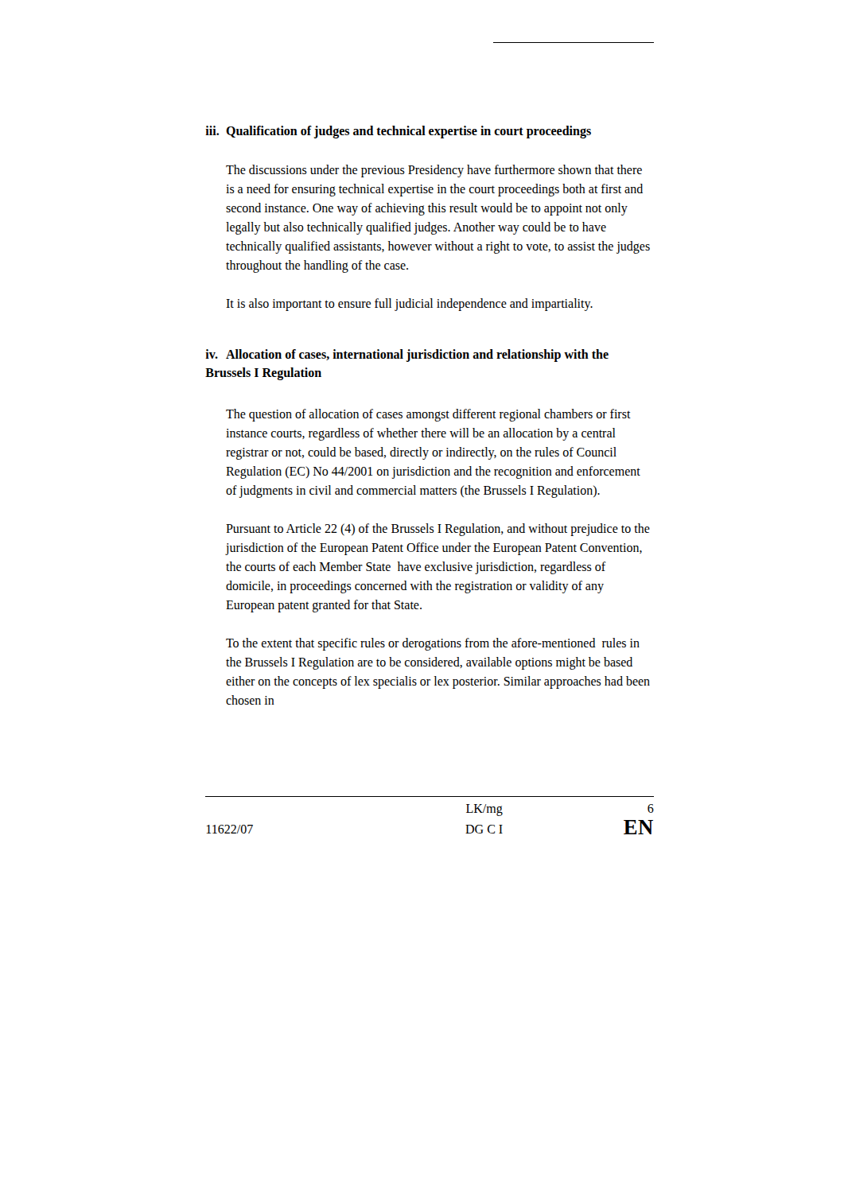iii. Qualification of judges and technical expertise in court proceedings
The discussions under the previous Presidency have furthermore shown that there is a need for ensuring technical expertise in the court proceedings both at first and second instance. One way of achieving this result would be to appoint not only legally but also technically qualified judges. Another way could be to have technically qualified assistants, however without a right to vote, to assist the judges throughout the handling of the case.
It is also important to ensure full judicial independence and impartiality.
iv. Allocation of cases, international jurisdiction and relationship with the Brussels I Regulation
The question of allocation of cases amongst different regional chambers or first instance courts, regardless of whether there will be an allocation by a central registrar or not, could be based, directly or indirectly, on the rules of Council Regulation (EC) No 44/2001 on jurisdiction and the recognition and enforcement of judgments in civil and commercial matters (the Brussels I Regulation).
Pursuant to Article 22 (4) of the Brussels I Regulation, and without prejudice to the jurisdiction of the European Patent Office under the European Patent Convention, the courts of each Member State have exclusive jurisdiction, regardless of domicile, in proceedings concerned with the registration or validity of any European patent granted for that State.
To the extent that specific rules or derogations from the afore-mentioned rules in the Brussels I Regulation are to be considered, available options might be based either on the concepts of lex specialis or lex posterior. Similar approaches had been chosen in
11622/07
LK/mg DG C I
6 EN